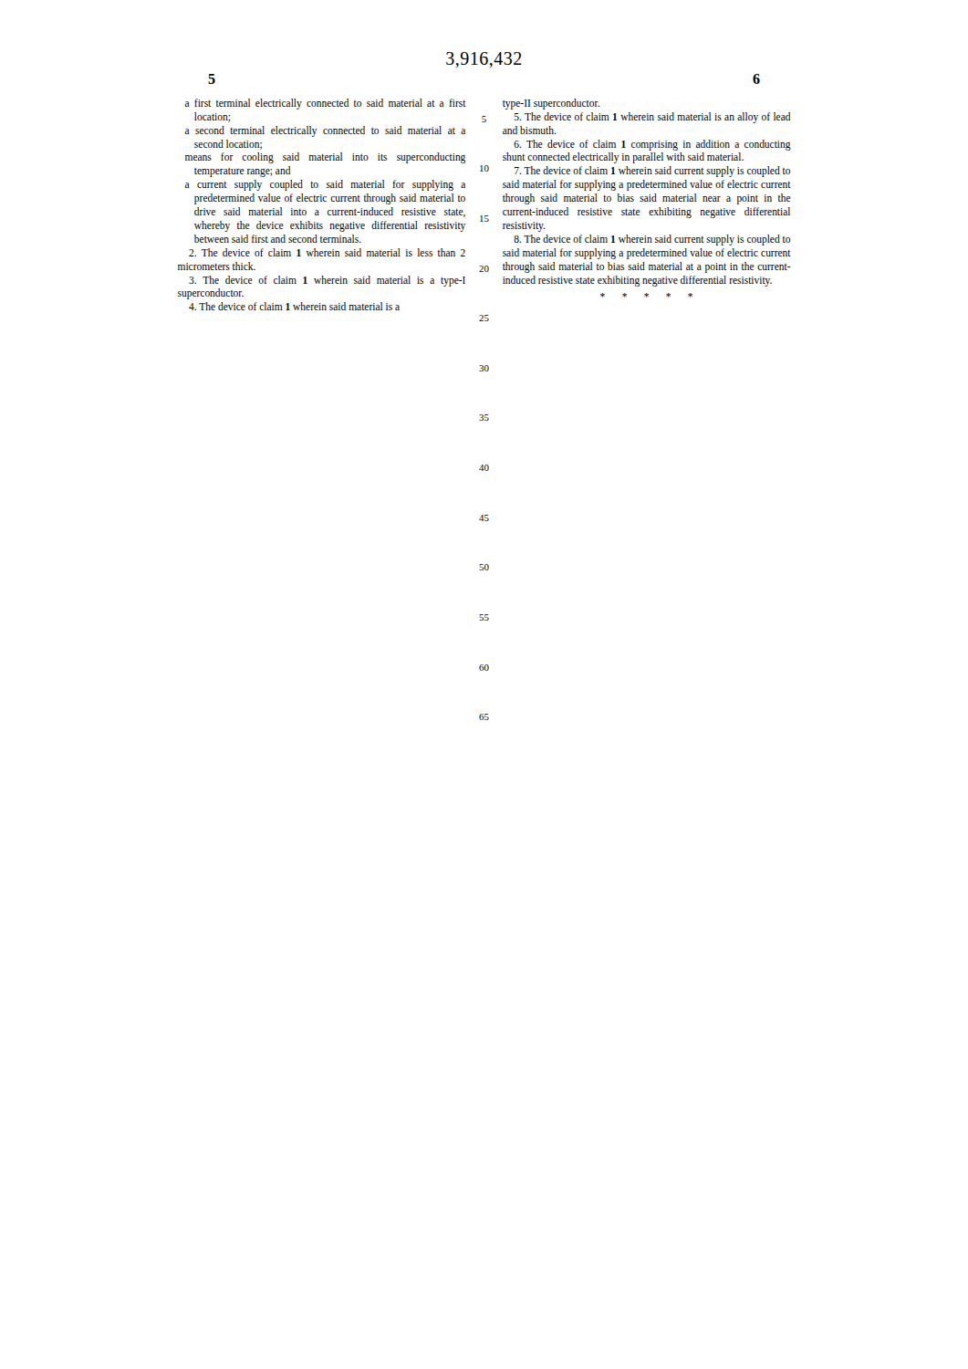3,916,432
56
a first terminal electrically connected to said material at a first location;
a second terminal electrically connected to said material at a second location;
means for cooling said material into its superconducting temperature range; and
a current supply coupled to said material for supplying a predetermined value of electric current through said material to drive said material into a current-induced resistive state, whereby the device exhibits negative differential resistivity between said first and second terminals.
2. The device of claim 1 wherein said material is less than 2 micrometers thick.
3. The device of claim 1 wherein said material is a type-I superconductor.
4. The device of claim 1 wherein said material is a
type-II superconductor.
5. The device of claim 1 wherein said material is an alloy of lead and bismuth.
6. The device of claim 1 comprising in addition a conducting shunt connected electrically in parallel with said material.
7. The device of claim 1 wherein said current supply is coupled to said material for supplying a predetermined value of electric current through said material to bias said material near a point in the current-induced resistive state exhibiting negative differential resistivity.
8. The device of claim 1 wherein said current supply is coupled to said material for supplying a predetermined value of electric current through said material to bias said material at a point in the current-induced resistive state exhibiting negative differential resistivity.
*****
5
10
15
20
25
30
35
40
45
50
55
60
65